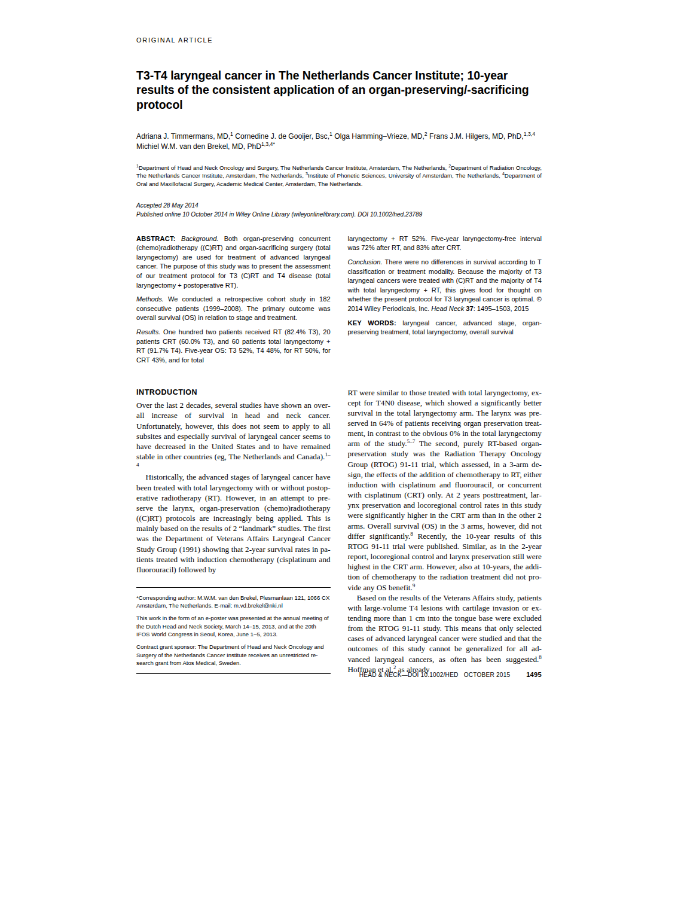Original Article
T3-T4 laryngeal cancer in The Netherlands Cancer Institute; 10-year results of the consistent application of an organ-preserving/-sacrificing protocol
Adriana J. Timmermans, MD,1 Cornedine J. de Gooijer, Bsc,1 Olga Hamming–Vrieze, MD,2 Frans J.M. Hilgers, MD, PhD,1,3,4
Michiel W.M. van den Brekel, MD, PhD1,3,4*
1Department of Head and Neck Oncology and Surgery, The Netherlands Cancer Institute, Amsterdam, The Netherlands, 2Department of Radiation Oncology, The Netherlands Cancer Institute, Amsterdam, The Netherlands, 3Institute of Phonetic Sciences, University of Amsterdam, The Netherlands, 4Department of Oral and Maxillofacial Surgery, Academic Medical Center, Amsterdam, The Netherlands.
Accepted 28 May 2014
Published online 10 October 2014 in Wiley Online Library (wileyonlinelibrary.com). DOI 10.1002/hed.23789
ABSTRACT: Background. Both organ-preserving concurrent (chemo)radiotherapy ((C)RT) and organ-sacrificing surgery (total laryngectomy) are used for treatment of advanced laryngeal cancer. The purpose of this study was to present the assessment of our treatment protocol for T3 (C)RT and T4 disease (total laryngectomy + postoperative RT).
Methods. We conducted a retrospective cohort study in 182 consecutive patients (1999–2008). The primary outcome was overall survival (OS) in relation to stage and treatment.
Results. One hundred two patients received RT (82.4% T3), 20 patients CRT (60.0% T3), and 60 patients total laryngectomy + RT (91.7% T4). Five-year OS: T3 52%, T4 48%, for RT 50%, for CRT 43%, and for total
laryngectomy + RT 52%. Five-year laryngectomy-free interval was 72% after RT, and 83% after CRT.
Conclusion. There were no differences in survival according to T classification or treatment modality. Because the majority of T3 laryngeal cancers were treated with (C)RT and the majority of T4 with total laryngectomy + RT, this gives food for thought on whether the present protocol for T3 laryngeal cancer is optimal. © 2014 Wiley Periodicals, Inc. Head Neck 37: 1495–1503, 2015
KEY WORDS: laryngeal cancer, advanced stage, organ-preserving treatment, total laryngectomy, overall survival
INTRODUCTION
Over the last 2 decades, several studies have shown an overall increase of survival in head and neck cancer. Unfortunately, however, this does not seem to apply to all subsites and especially survival of laryngeal cancer seems to have decreased in the United States and to have remained stable in other countries (eg, The Netherlands and Canada).1–4
Historically, the advanced stages of laryngeal cancer have been treated with total laryngectomy with or without postoperative radiotherapy (RT). However, in an attempt to preserve the larynx, organ-preservation (chemo)radiotherapy ((C)RT) protocols are increasingly being applied. This is mainly based on the results of 2 “landmark” studies. The first was the Department of Veterans Affairs Laryngeal Cancer Study Group (1991) showing that 2-year survival rates in patients treated with induction chemotherapy (cisplatinum and fluorouracil) followed by
*Corresponding author: M.W.M. van den Brekel, Plesmanlaan 121, 1066 CX Amsterdam, The Netherlands. E-mail: m.vd.brekel@nki.nl
This work in the form of an e-poster was presented at the annual meeting of the Dutch Head and Neck Society, March 14–15, 2013, and at the 20th IFOS World Congress in Seoul, Korea, June 1–5, 2013.
Contract grant sponsor: The Department of Head and Neck Oncology and Surgery of the Netherlands Cancer Institute receives an unrestricted research grant from Atos Medical, Sweden.
RT were similar to those treated with total laryngectomy, except for T4N0 disease, which showed a significantly better survival in the total laryngectomy arm. The larynx was preserved in 64% of patients receiving organ preservation treatment, in contrast to the obvious 0% in the total laryngectomy arm of the study.5–7 The second, purely RT-based organ-preservation study was the Radiation Therapy Oncology Group (RTOG) 91-11 trial, which assessed, in a 3-arm design, the effects of the addition of chemotherapy to RT, either induction with cisplatinum and fluorouracil, or concurrent with cisplatinum (CRT) only. At 2 years posttreatment, larynx preservation and locoregional control rates in this study were significantly higher in the CRT arm than in the other 2 arms. Overall survival (OS) in the 3 arms, however, did not differ significantly.8 Recently, the 10-year results of this RTOG 91-11 trial were published. Similar, as in the 2-year report, locoregional control and larynx preservation still were highest in the CRT arm. However, also at 10-years, the addition of chemotherapy to the radiation treatment did not provide any OS benefit.9
Based on the results of the Veterans Affairs study, patients with large-volume T4 lesions with cartilage invasion or extending more than 1 cm into the tongue base were excluded from the RTOG 91-11 study. This means that only selected cases of advanced laryngeal cancer were studied and that the outcomes of this study cannot be generalized for all advanced laryngeal cancers, as often has been suggested.8 Hoffman et al,2 as already
Head & Neck—DOI 10.1002/HED October 2015 1495